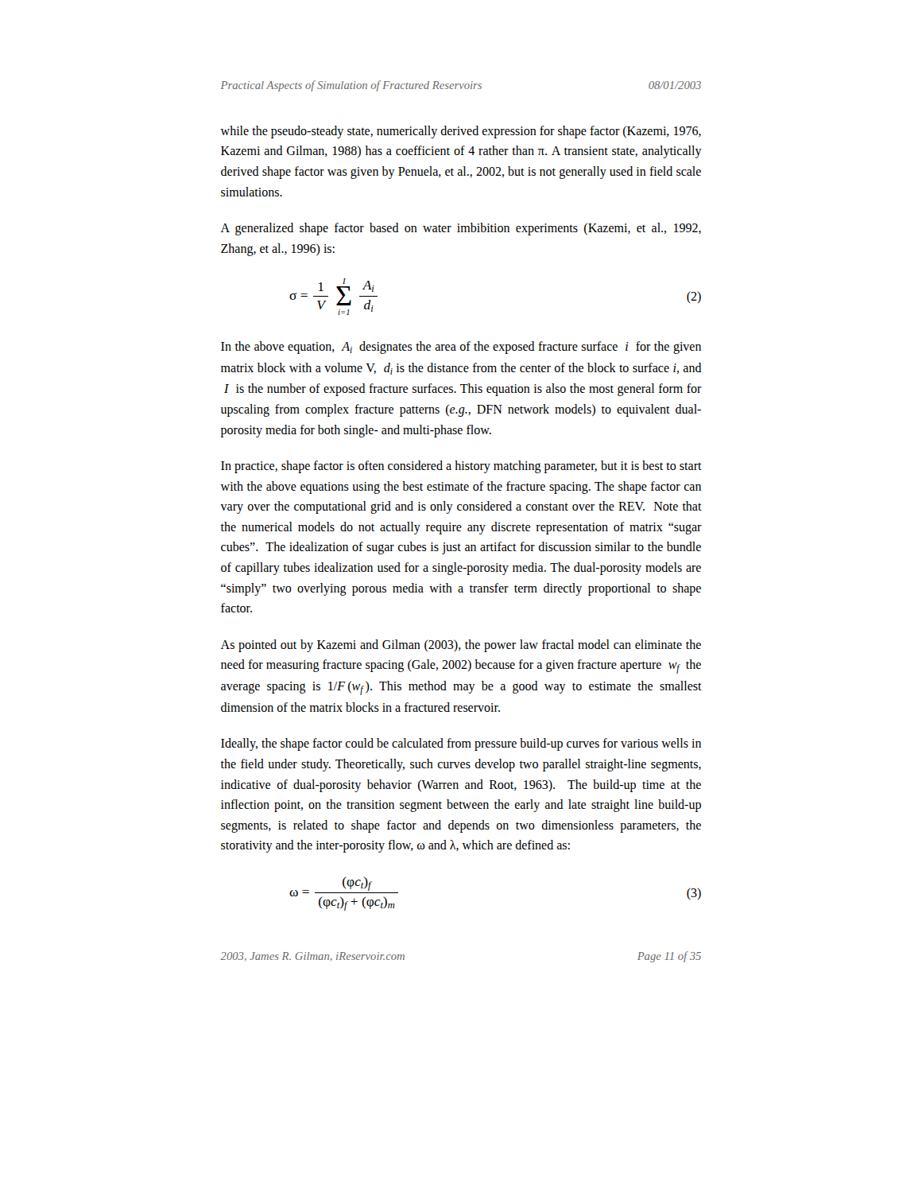Practical Aspects of Simulation of Fractured Reservoirs 08/01/2003
while the pseudo-steady state, numerically derived expression for shape factor (Kazemi, 1976, Kazemi and Gilman, 1988) has a coefficient of 4 rather than π. A transient state, analytically derived shape factor was given by Penuela, et al., 2002, but is not generally used in field scale simulations.
A generalized shape factor based on water imbibition experiments (Kazemi, et al., 1992, Zhang, et al., 1996) is:
σ = 1 V IΣi=1 Ai di
(2)
In the above equation, Ai designates the area of the exposed fracture surface i for the given matrix block with a volume V, di is the distance from the center of the block to surface i, and I is the number of exposed fracture surfaces. This equation is also the most general form for upscaling from complex fracture patterns (e.g., DFN network models) to equivalent dual-porosity media for both single- and multi-phase flow.
In practice, shape factor is often considered a history matching parameter, but it is best to start with the above equations using the best estimate of the fracture spacing. The shape factor can vary over the computational grid and is only considered a constant over the REV. Note that the numerical models do not actually require any discrete representation of matrix “sugar cubes”. The idealization of sugar cubes is just an artifact for discussion similar to the bundle of capillary tubes idealization used for a single-porosity media. The dual-porosity models are “simply” two overlying porous media with a transfer term directly proportional to shape factor.
As pointed out by Kazemi and Gilman (2003), the power law fractal model can eliminate the need for measuring fracture spacing (Gale, 2002) because for a given fracture aperture wf the average spacing is 1/F (wf ). This method may be a good way to estimate the smallest dimension of the matrix blocks in a fractured reservoir.
Ideally, the shape factor could be calculated from pressure build-up curves for various wells in the field under study. Theoretically, such curves develop two parallel straight-line segments, indicative of dual-porosity behavior (Warren and Root, 1963). The build-up time at the inflection point, on the transition segment between the early and late straight line build-up segments, is related to shape factor and depends on two dimensionless parameters, the storativity and the inter-porosity flow, ω and λ, which are defined as:
ω = (φct)f(φct)f + (φct)m
(3)
2003, James R. Gilman, iReservoir.com Page 11 of 35